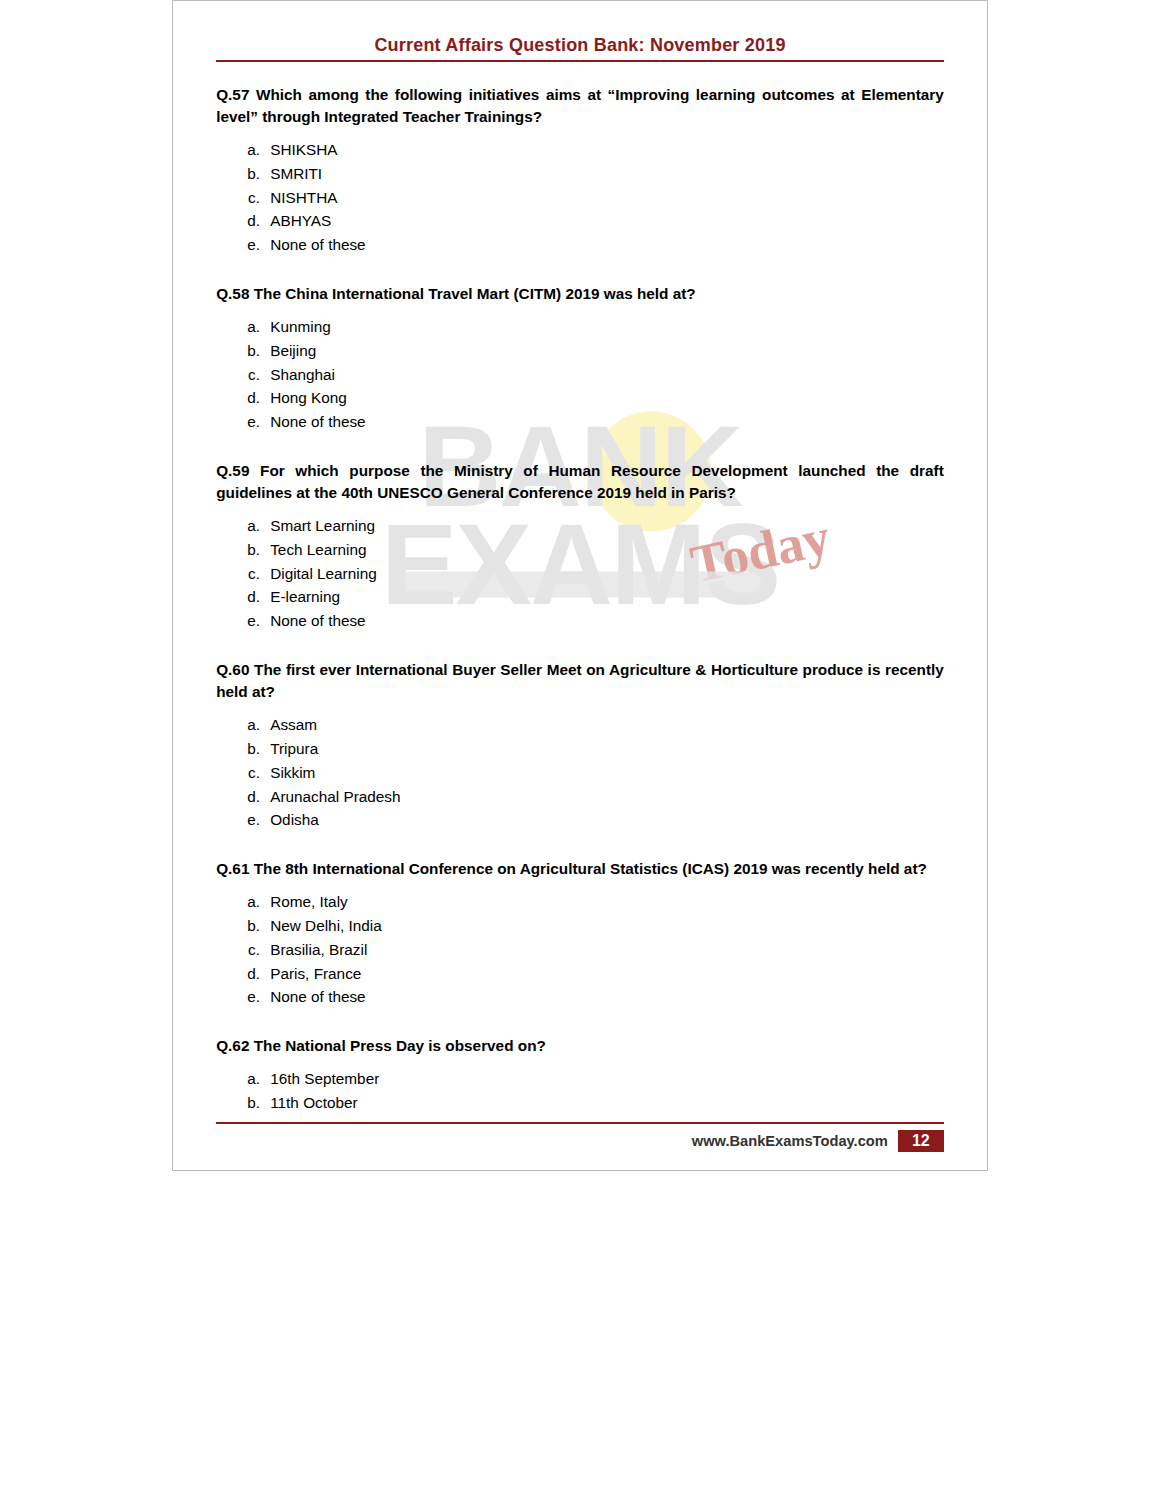Current Affairs Question Bank: November 2019
BANK
EXAMS
Today
Q.57 Which among the following initiatives aims at “Improving learning outcomes at Elementary level” through Integrated Teacher Trainings?
SHIKSHA
SMRITI
NISHTHA
ABHYAS
None of these
Q.58 The China International Travel Mart (CITM) 2019 was held at?
Kunming
Beijing
Shanghai
Hong Kong
None of these
Q.59 For which purpose the Ministry of Human Resource Development launched the draft guidelines at the 40th UNESCO General Conference 2019 held in Paris?
Smart Learning
Tech Learning
Digital Learning
E-learning
None of these
Q.60 The first ever International Buyer Seller Meet on Agriculture & Horticulture produce is recently held at?
Assam
Tripura
Sikkim
Arunachal Pradesh
Odisha
Q.61 The 8th International Conference on Agricultural Statistics (ICAS) 2019 was recently held at?
Rome, Italy
New Delhi, India
Brasilia, Brazil
Paris, France
None of these
Q.62 The National Press Day is observed on?
16th September
11th October
www.BankExamsToday.com 12